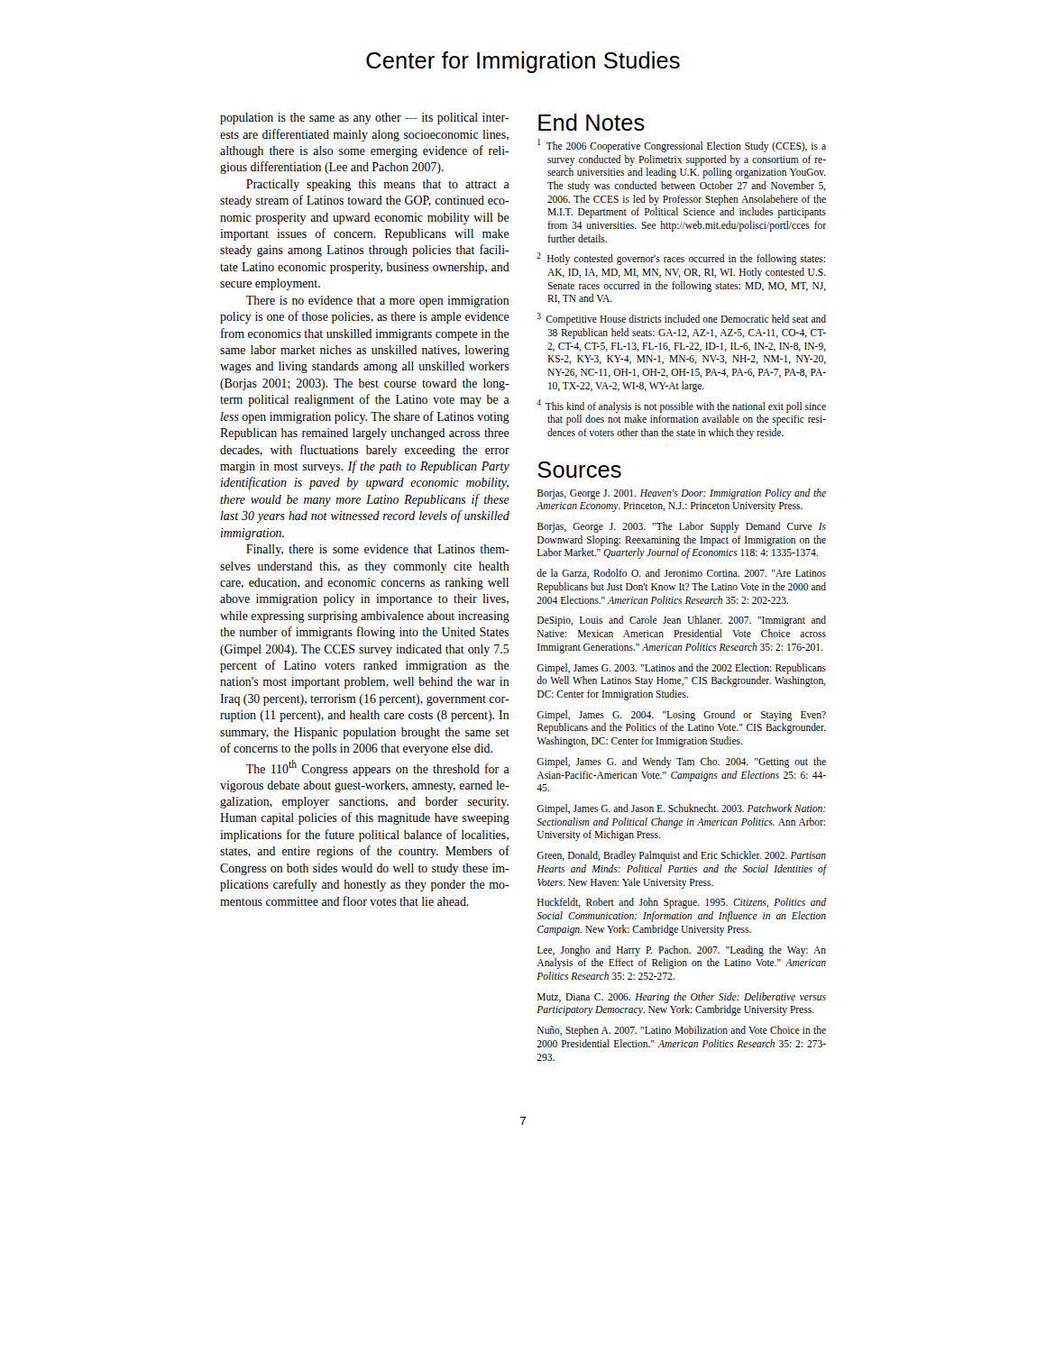Center for Immigration Studies
population is the same as any other — its political interests are differentiated mainly along socioeconomic lines, although there is also some emerging evidence of religious differentiation (Lee and Pachon 2007).
Practically speaking this means that to attract a steady stream of Latinos toward the GOP, continued economic prosperity and upward economic mobility will be important issues of concern. Republicans will make steady gains among Latinos through policies that facilitate Latino economic prosperity, business ownership, and secure employment.
There is no evidence that a more open immigration policy is one of those policies, as there is ample evidence from economics that unskilled immigrants compete in the same labor market niches as unskilled natives, lowering wages and living standards among all unskilled workers (Borjas 2001; 2003). The best course toward the long-term political realignment of the Latino vote may be a less open immigration policy. The share of Latinos voting Republican has remained largely unchanged across three decades, with fluctuations barely exceeding the error margin in most surveys. If the path to Republican Party identification is paved by upward economic mobility, there would be many more Latino Republicans if these last 30 years had not witnessed record levels of unskilled immigration.
Finally, there is some evidence that Latinos themselves understand this, as they commonly cite health care, education, and economic concerns as ranking well above immigration policy in importance to their lives, while expressing surprising ambivalence about increasing the number of immigrants flowing into the United States (Gimpel 2004). The CCES survey indicated that only 7.5 percent of Latino voters ranked immigration as the nation's most important problem, well behind the war in Iraq (30 percent), terrorism (16 percent), government corruption (11 percent), and health care costs (8 percent). In summary, the Hispanic population brought the same set of concerns to the polls in 2006 that everyone else did.
The 110th Congress appears on the threshold for a vigorous debate about guest-workers, amnesty, earned legalization, employer sanctions, and border security. Human capital policies of this magnitude have sweeping implications for the future political balance of localities, states, and entire regions of the country. Members of Congress on both sides would do well to study these implications carefully and honestly as they ponder the momentous committee and floor votes that lie ahead.
End Notes
1 The 2006 Cooperative Congressional Election Study (CCES), is a survey conducted by Polimetrix supported by a consortium of research universities and leading U.K. polling organization YouGov. The study was conducted between October 27 and November 5, 2006. The CCES is led by Professor Stephen Ansolabehere of the M.I.T. Department of Political Science and includes participants from 34 universities. See http://web.mit.edu/polisci/portl/cces for further details.
2 Hotly contested governor's races occurred in the following states: AK, ID, IA, MD, MI, MN, NV, OR, RI, WI. Hotly contested U.S. Senate races occurred in the following states: MD, MO, MT, NJ, RI, TN and VA.
3 Competitive House districts included one Democratic held seat and 38 Republican held seats: GA-12, AZ-1, AZ-5, CA-11, CO-4, CT-2, CT-4, CT-5, FL-13, FL-16, FL-22, ID-1, IL-6, IN-2, IN-8, IN-9, KS-2, KY-3, KY-4, MN-1, MN-6, NV-3, NH-2, NM-1, NY-20, NY-26, NC-11, OH-1, OH-2, OH-15, PA-4, PA-6, PA-7, PA-8, PA-10, TX-22, VA-2, WI-8, WY-At large.
4 This kind of analysis is not possible with the national exit poll since that poll does not make information available on the specific residences of voters other than the state in which they reside.
Sources
Borjas, George J. 2001. Heaven's Door: Immigration Policy and the American Economy. Princeton, N.J.: Princeton University Press.
Borjas, George J. 2003. "The Labor Supply Demand Curve Is Downward Sloping: Reexamining the Impact of Immigration on the Labor Market." Quarterly Journal of Economics 118: 4: 1335-1374.
de la Garza, Rodolfo O. and Jeronimo Cortina. 2007. "Are Latinos Republicans but Just Don't Know It? The Latino Vote in the 2000 and 2004 Elections." American Politics Research 35: 2: 202-223.
DeSipio, Louis and Carole Jean Uhlaner. 2007. "Immigrant and Native: Mexican American Presidential Vote Choice across Immigrant Generations." American Politics Research 35: 2: 176-201.
Gimpel, James G. 2003. "Latinos and the 2002 Election: Republicans do Well When Latinos Stay Home," CIS Backgrounder. Washington, DC: Center for Immigration Studies.
Gimpel, James G. 2004. "Losing Ground or Staying Even? Republicans and the Politics of the Latino Vote." CIS Backgrounder. Washington, DC: Center for Immigration Studies.
Gimpel, James G. and Wendy Tam Cho. 2004. "Getting out the Asian-Pacific-American Vote." Campaigns and Elections 25: 6: 44-45.
Gimpel, James G. and Jason E. Schuknecht. 2003. Patchwork Nation: Sectionalism and Political Change in American Politics. Ann Arbor: University of Michigan Press.
Green, Donald, Bradley Palmquist and Eric Schickler. 2002. Partisan Hearts and Minds: Political Parties and the Social Identities of Voters. New Haven: Yale University Press.
Huckfeldt, Robert and John Sprague. 1995. Citizens, Politics and Social Communication: Information and Influence in an Election Campaign. New York: Cambridge University Press.
Lee, Jongho and Harry P. Pachon. 2007. "Leading the Way: An Analysis of the Effect of Religion on the Latino Vote." American Politics Research 35: 2: 252-272.
Mutz, Diana C. 2006. Hearing the Other Side: Deliberative versus Participatory Democracy. New York: Cambridge University Press.
Nuño, Stephen A. 2007. "Latino Mobilization and Vote Choice in the 2000 Presidential Election." American Politics Research 35: 2: 273-293.
7